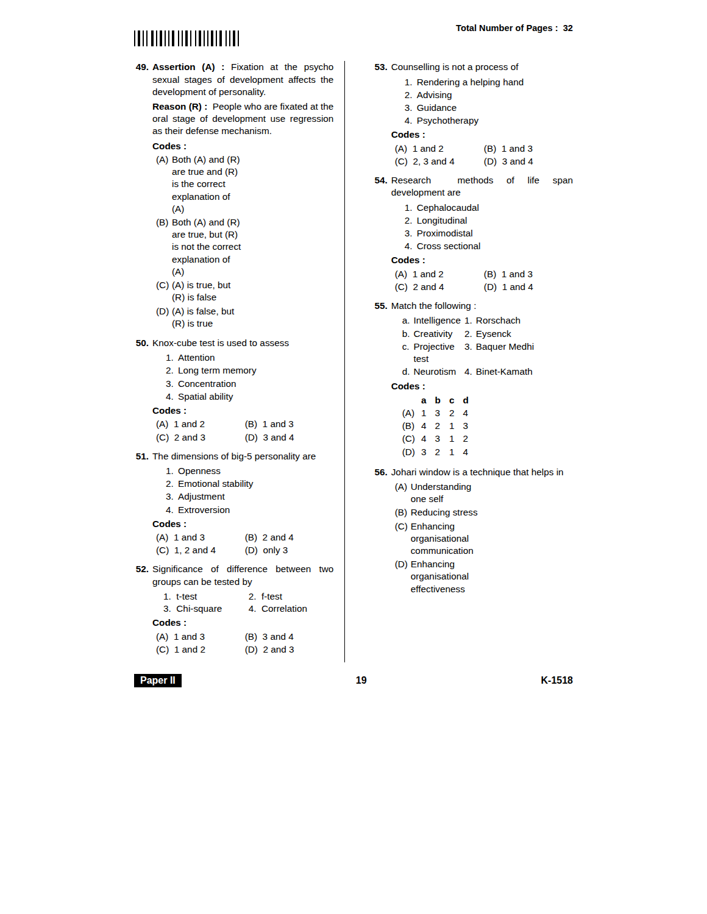Total Number of Pages : 32
49.
Assertion (A) : Fixation at the psycho sexual stages of development affects the development of personality.
Reason (R) : People who are fixated at the oral stage of development use regression as their defense mechanism.
Codes :
(A) Both (A) and (R) are true and (R) is the correct explanation of (A)
(B) Both (A) and (R) are true, but (R) is not the correct explanation of (A)
(C)(A) is true, but (R) is false
(D)(A) is false, but (R) is true
50.
Knox-cube test is used to assess
1. Attention
2. Long term memory
3. Concentration
4. Spatial ability
Codes :
(A) 1 and 2
(B) 1 and 3
(C) 2 and 3
(D) 3 and 4
51.
The dimensions of big-5 personality are
1. Openness
2. Emotional stability
3. Adjustment
4. Extroversion
Codes :
(A) 1 and 3
(B) 2 and 4
(C) 1, 2 and 4
(D) only 3
52.
Significance of difference between two groups can be tested by
1. t-test
2. f-test
3. Chi-square
4. Correlation
Codes :
(A) 1 and 3
(B) 3 and 4
(C) 1 and 2
(D) 2 and 3
53.
Counselling is not a process of
1. Rendering a helping hand
2. Advising
3. Guidance
4. Psychotherapy
Codes :
(A) 1 and 2
(B) 1 and 3
(C) 2, 3 and 4
(D) 3 and 4
54.
Research methods of life span development are
1. Cephalocaudal
2. Longitudinal
3. Proximodistal
4. Cross sectional
Codes :
(A) 1 and 2
(B) 1 and 3
(C) 2 and 4
(D) 1 and 4
55.
Match the following :
| a. | Intelligence | 1. | Rorschach |
| b. | Creativity | 2. | Eysenck |
| c. | Projective test | 3. | Baquer Medhi |
| d. | Neurotism | 4. | Binet-Kamath |
Codes :
| | a | b | c | d |
| --- | --- | --- | --- | --- |
| (A) | 1 | 3 | 2 | 4 |
| (B) | 4 | 2 | 1 | 3 |
| (C) | 4 | 3 | 1 | 2 |
| (D) | 3 | 2 | 1 | 4 |
56.
Johari window is a technique that helps in
(A) Understanding one self
(B) Reducing stress
(C) Enhancing organisational communication
(D) Enhancing organisational effectiveness
Paper II
19
K-1518